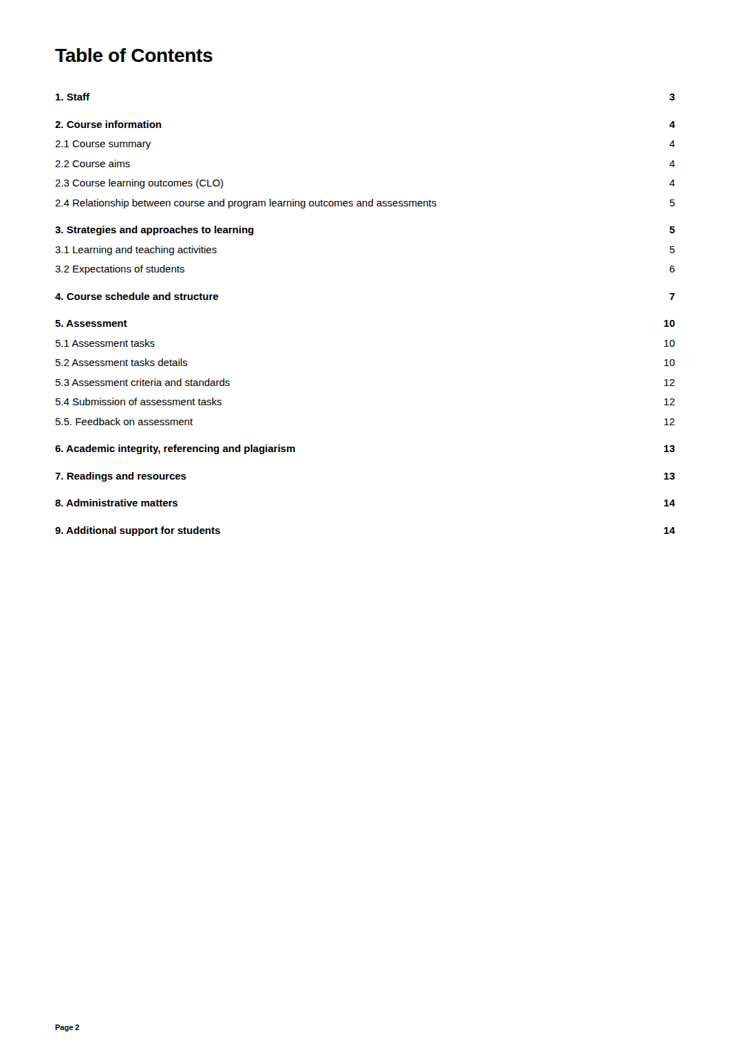Table of Contents
| 1. Staff | 3 |
| 2. Course information | 4 |
| 2.1 Course summary | 4 |
| 2.2 Course aims | 4 |
| 2.3 Course learning outcomes (CLO) | 4 |
| 2.4 Relationship between course and program learning outcomes and assessments | 5 |
| 3. Strategies and approaches to learning | 5 |
| 3.1 Learning and teaching activities | 5 |
| 3.2 Expectations of students | 6 |
| 4. Course schedule and structure | 7 |
| 5. Assessment | 10 |
| 5.1 Assessment tasks | 10 |
| 5.2 Assessment tasks details | 10 |
| 5.3 Assessment criteria and standards | 12 |
| 5.4 Submission of assessment tasks | 12 |
| 5.5. Feedback on assessment | 12 |
| 6. Academic integrity, referencing and plagiarism | 13 |
| 7. Readings and resources | 13 |
| 8. Administrative matters | 14 |
| 9. Additional support for students | 14 |
Page 2